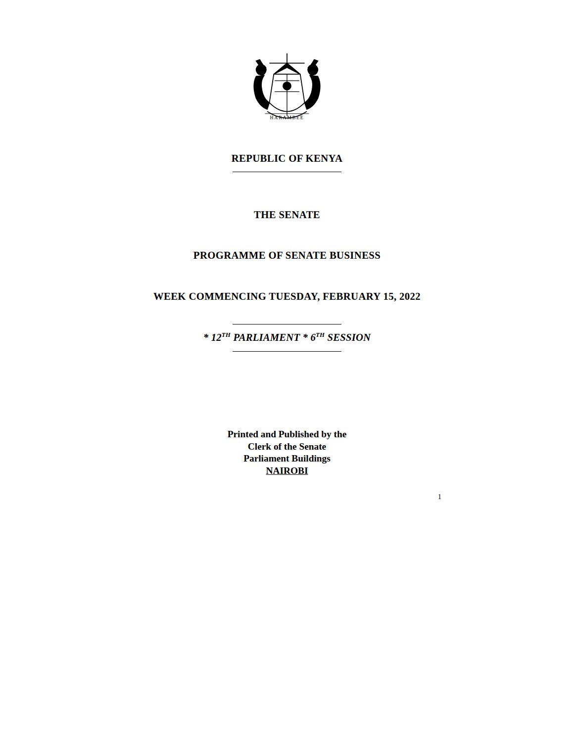REPUBLIC OF KENYA
THE SENATE
PROGRAMME OF SENATE BUSINESS
WEEK COMMENCING TUESDAY, FEBRUARY 15, 2022
* 12TH PARLIAMENT * 6TH SESSION
Printed and Published by the
Clerk of the Senate
Parliament Buildings
NAIROBI
1